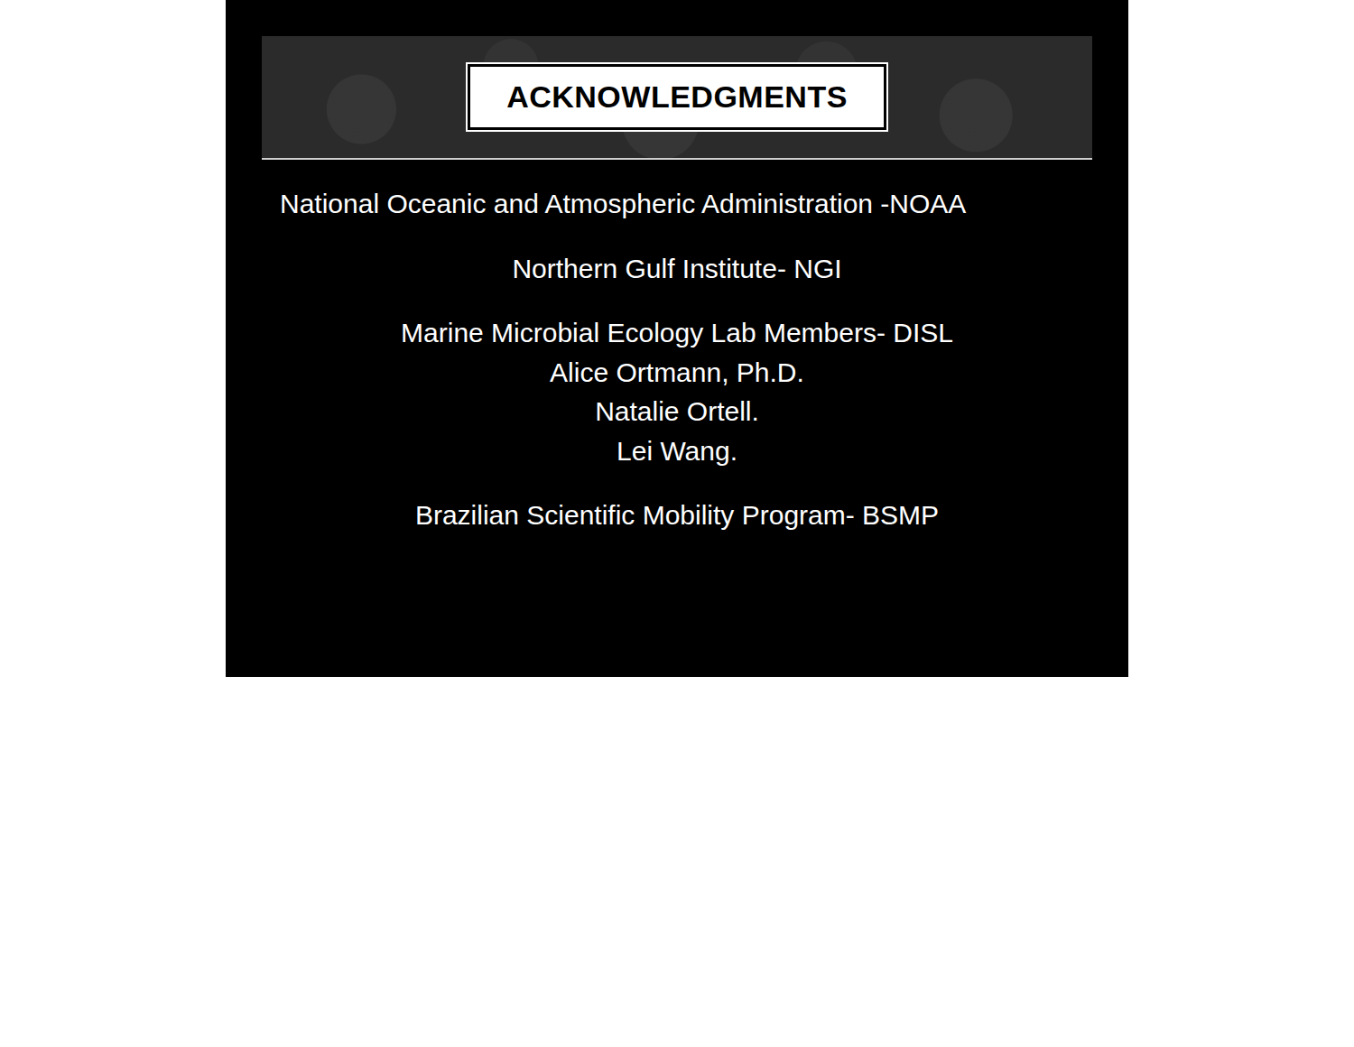ACKNOWLEDGMENTS
National Oceanic and Atmospheric Administration -NOAA
Northern Gulf Institute- NGI
Marine Microbial Ecology Lab Members- DISL
Alice Ortmann, Ph.D.
Natalie Ortell.
Lei Wang.
Brazilian Scientific Mobility Program- BSMP